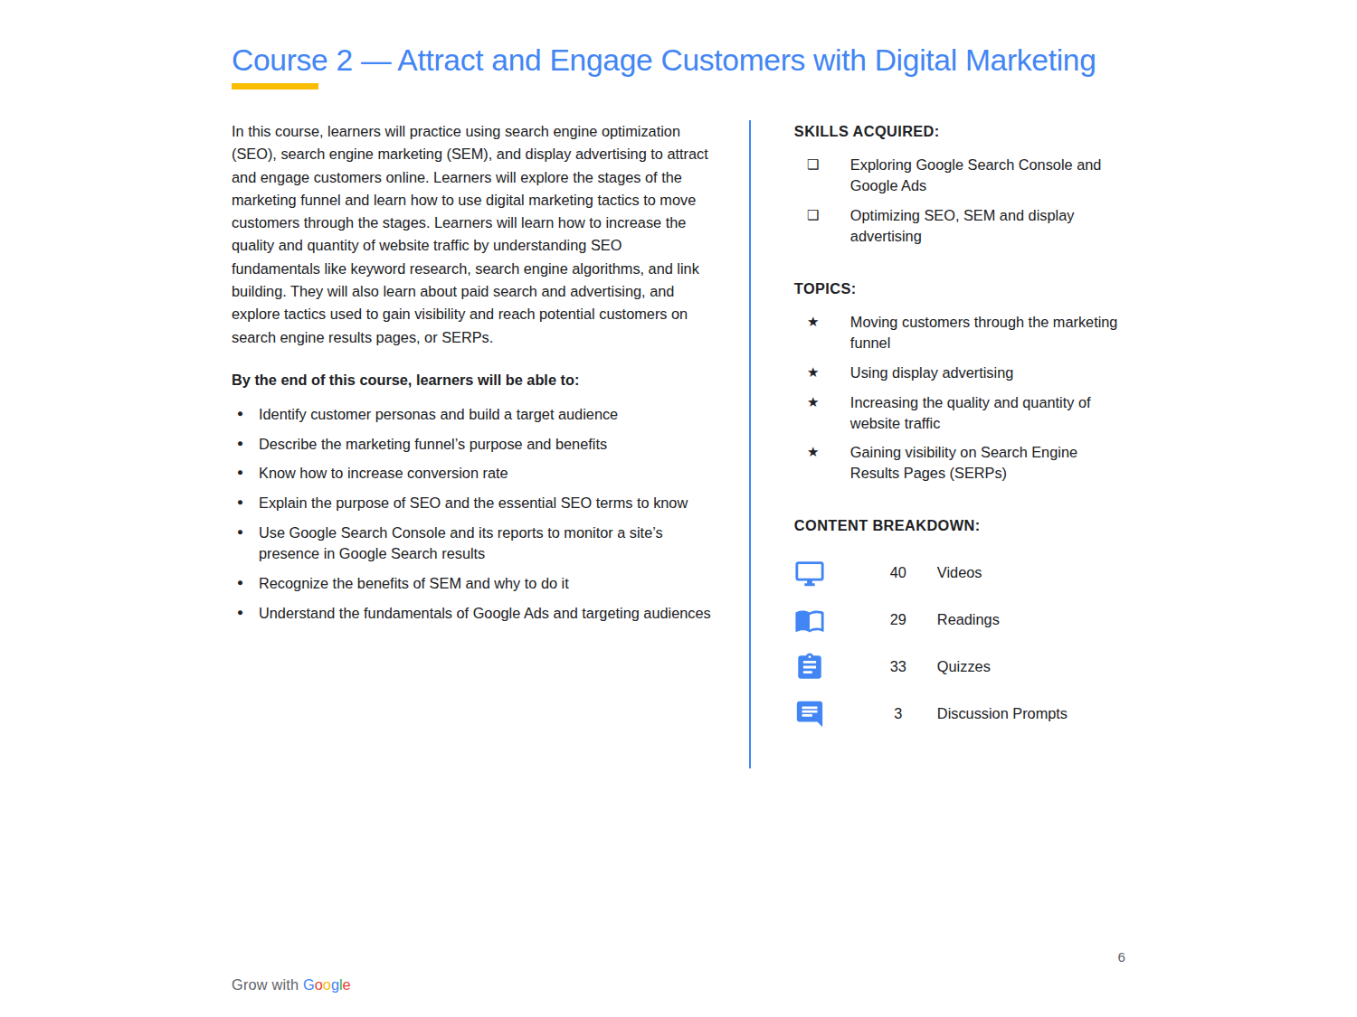Course 2 — Attract and Engage Customers with Digital Marketing
In this course, learners will practice using search engine optimization (SEO), search engine marketing (SEM), and display advertising to attract and engage customers online. Learners will explore the stages of the marketing funnel and learn how to use digital marketing tactics to move customers through the stages. Learners will learn how to increase the quality and quantity of website traffic by understanding SEO fundamentals like keyword research, search engine algorithms, and link building. They will also learn about paid search and advertising, and explore tactics used to gain visibility and reach potential customers on search engine results pages, or SERPs.
By the end of this course, learners will be able to:
Identify customer personas and build a target audience
Describe the marketing funnel’s purpose and benefits
Know how to increase conversion rate
Explain the purpose of SEO and the essential SEO terms to know
Use Google Search Console and its reports to monitor a site’s presence in Google Search results
Recognize the benefits of SEM and why to do it
Understand the fundamentals of Google Ads and targeting audiences
SKILLS ACQUIRED:
Exploring Google Search Console and Google Ads
Optimizing SEO, SEM and display advertising
TOPICS:
Moving customers through the marketing funnel
Using display advertising
Increasing the quality and quantity of website traffic
Gaining visibility on Search Engine Results Pages (SERPs)
CONTENT BREAKDOWN:
| | 40 | Videos |
| | 29 | Readings |
| | 33 | Quizzes |
| | 3 | Discussion Prompts |
6
Grow with Google